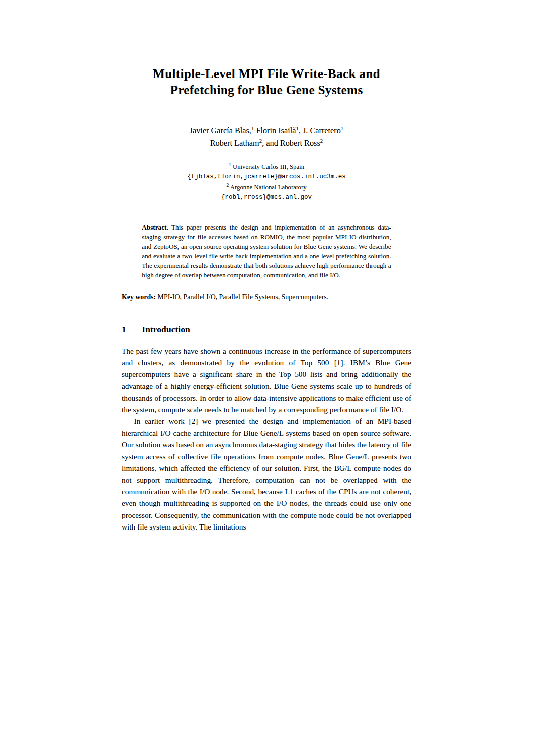Multiple-Level MPI File Write-Back and
Prefetching for Blue Gene Systems
Javier García Blas,1 Florin Isailă1, J. Carretero1
Robert Latham2, and Robert Ross2
1 University Carlos III, Spain
{fjblas,florin,jcarrete}@arcos.inf.uc3m.es
2 Argonne National Laboratory
{robl,rross}@mcs.anl.gov
Abstract. This paper presents the design and implementation of an asynchronous data-staging strategy for file accesses based on ROMIO, the most popular MPI-IO distribution, and ZeptoOS, an open source operating system solution for Blue Gene systems. We describe and evaluate a two-level file write-back implementation and a one-level prefetching solution. The experimental results demonstrate that both solutions achieve high performance through a high degree of overlap between computation, communication, and file I/O.
Key words: MPI-IO, Parallel I/O, Parallel File Systems, Supercomputers.
1 Introduction
The past few years have shown a continuous increase in the performance of supercomputers and clusters, as demonstrated by the evolution of Top 500 [1]. IBM’s Blue Gene supercomputers have a significant share in the Top 500 lists and bring additionally the advantage of a highly energy-efficient solution. Blue Gene systems scale up to hundreds of thousands of processors. In order to allow data-intensive applications to make efficient use of the system, compute scale needs to be matched by a corresponding performance of file I/O.
In earlier work [2] we presented the design and implementation of an MPI-based hierarchical I/O cache architecture for Blue Gene/L systems based on open source software. Our solution was based on an asynchronous data-staging strategy that hides the latency of file system access of collective file operations from compute nodes. Blue Gene/L presents two limitations, which affected the efficiency of our solution. First, the BG/L compute nodes do not support multithreading. Therefore, computation can not be overlapped with the communication with the I/O node. Second, because L1 caches of the CPUs are not coherent, even though multithreading is supported on the I/O nodes, the threads could use only one processor. Consequently, the communication with the compute node could be not overlapped with file system activity. The limitations